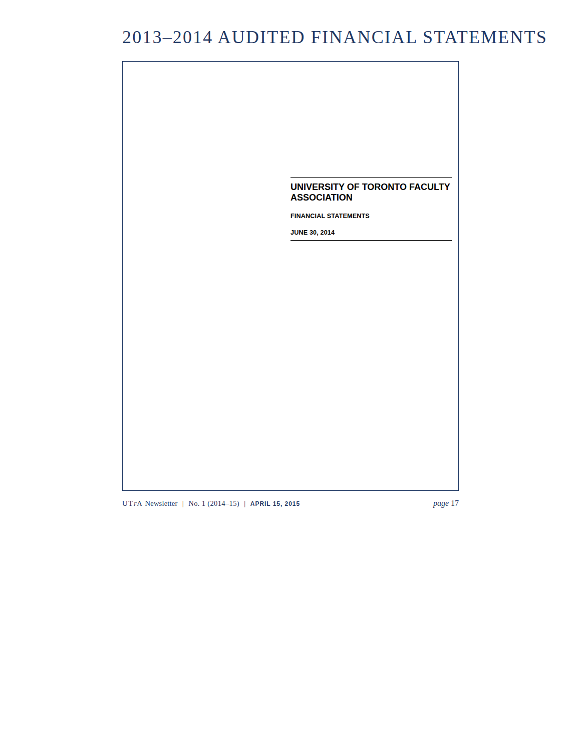2013–2014 Audited Financial Statements
UNIVERSITY OF TORONTO FACULTY ASSOCIATION
FINANCIAL STATEMENTS
JUNE 30, 2014
UTf A Newsletter | No. 1 (2014–15) | APRIL 15, 2015
page 17